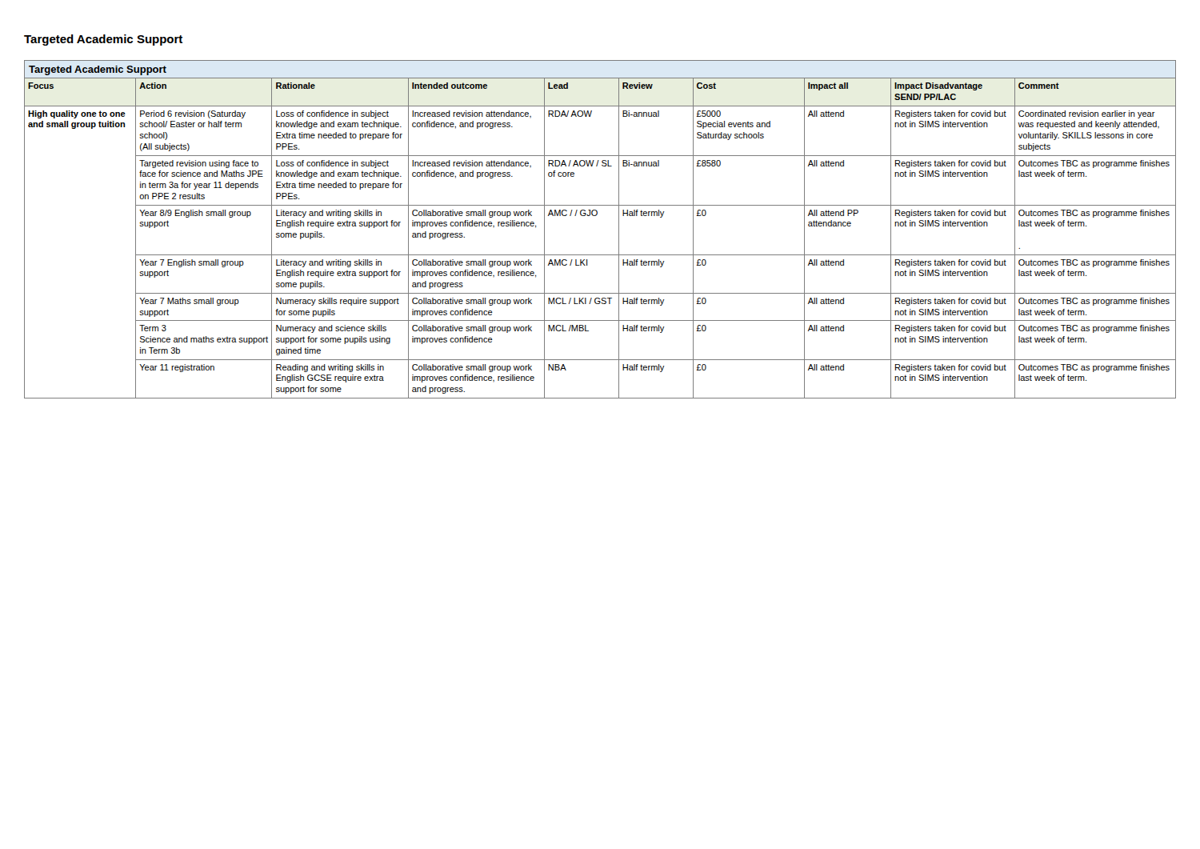Targeted Academic Support
Targeted Academic Support
| Focus | Action | Rationale | Intended outcome | Lead | Review | Cost | Impact all | Impact Disadvantage SEND/ PP/LAC | Comment |
| --- | --- | --- | --- | --- | --- | --- | --- | --- | --- |
| High quality one to one and small group tuition | Period 6 revision (Saturday school/ Easter or half term school) (All subjects) | Loss of confidence in subject knowledge and exam technique. Extra time needed to prepare for PPEs. | Increased revision attendance, confidence, and progress. | RDA/ AOW | Bi-annual | £5000 Special events and Saturday schools | All attend | Registers taken for covid but not in SIMS intervention | Coordinated revision earlier in year was requested and keenly attended, voluntarily. SKILLS lessons in core subjects |
| Targeted revision using face to face for science and Maths JPE in term 3a for year 11 depends on PPE 2 results | Loss of confidence in subject knowledge and exam technique. Extra time needed to prepare for PPEs. | Increased revision attendance, confidence, and progress. | RDA / AOW / SL of core | Bi-annual | £8580 | All attend | Registers taken for covid but not in SIMS intervention | Outcomes TBC as programme finishes last week of term. |
| Year 8/9 English small group support | Literacy and writing skills in English require extra support for some pupils. | Collaborative small group work improves confidence, resilience, and progress. | AMC / / GJO | Half termly | £0 | All attend PP attendance | Registers taken for covid but not in SIMS intervention | Outcomes TBC as programme finishes last week of term. . |
| Year 7 English small group support | Literacy and writing skills in English require extra support for some pupils. | Collaborative small group work improves confidence, resilience, and progress | AMC / LKI | Half termly | £0 | All attend | Registers taken for covid but not in SIMS intervention | Outcomes TBC as programme finishes last week of term. |
| Year 7 Maths small group support | Numeracy skills require support for some pupils | Collaborative small group work improves confidence | MCL / LKI / GST | Half termly | £0 | All attend | Registers taken for covid but not in SIMS intervention | Outcomes TBC as programme finishes last week of term. |
| Term 3 Science and maths extra support in Term 3b | Numeracy and science skills support for some pupils using gained time | Collaborative small group work improves confidence | MCL /MBL | Half termly | £0 | All attend | Registers taken for covid but not in SIMS intervention | Outcomes TBC as programme finishes last week of term. |
| Year 11 registration | Reading and writing skills in English GCSE require extra support for some | Collaborative small group work improves confidence, resilience and progress. | NBA | Half termly | £0 | All attend | Registers taken for covid but not in SIMS intervention | Outcomes TBC as programme finishes last week of term. |